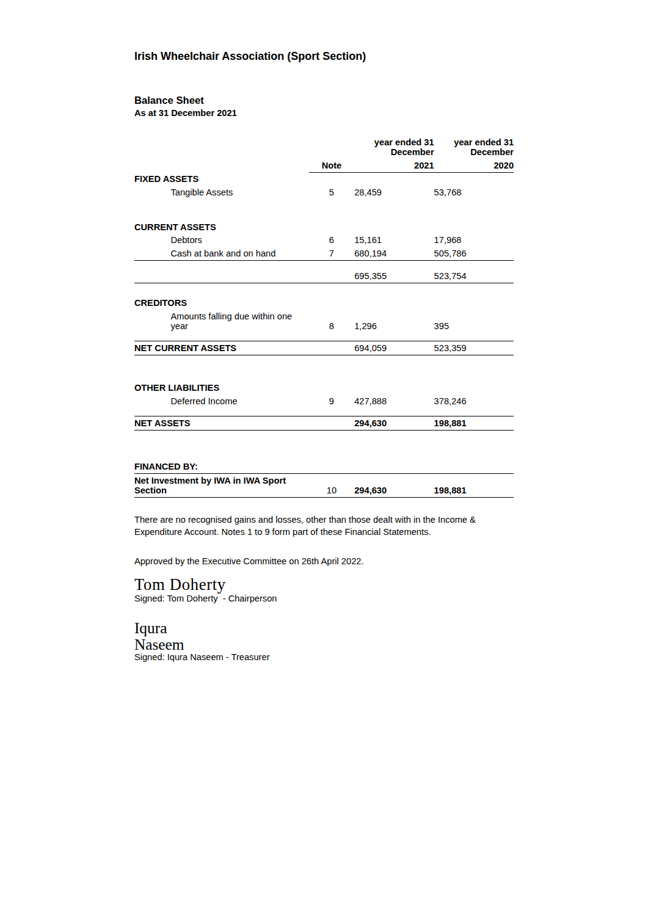Irish Wheelchair Association (Sport Section)
Balance Sheet
As at 31 December 2021
| | | year ended 31 December | year ended 31 December |
| | Note | 2021 | 2020 |
| FIXED ASSETS | | | |
| Tangible Assets | 5 | 28,459 | 53,768 |
| CURRENT ASSETS | | | |
| Debtors | 6 | 15,161 | 17,968 |
| Cash at bank and on hand | 7 | 680,194 | 505,786 |
| | | 695,355 | 523,754 |
| CREDITORS | | | |
| Amounts falling due within one year | 8 | 1,296 | 395 |
| NET CURRENT ASSETS | | 694,059 | 523,359 |
| OTHER LIABILITIES | | | |
| Deferred Income | 9 | 427,888 | 378,246 |
| NET ASSETS | | 294,630 | 198,881 |
| FINANCED BY: | | | |
| Net Investment by IWA in IWA Sport Section | 10 | 294,630 | 198,881 |
There are no recognised gains and losses, other than those dealt with in the Income & Expenditure Account. Notes 1 to 9 form part of these Financial Statements.
Approved by the Executive Committee on 26th April 2022.
Tom Doherty
Signed: Tom Doherty - Chairperson
Iqura
Naseem
Signed: Iqura Naseem - Treasurer